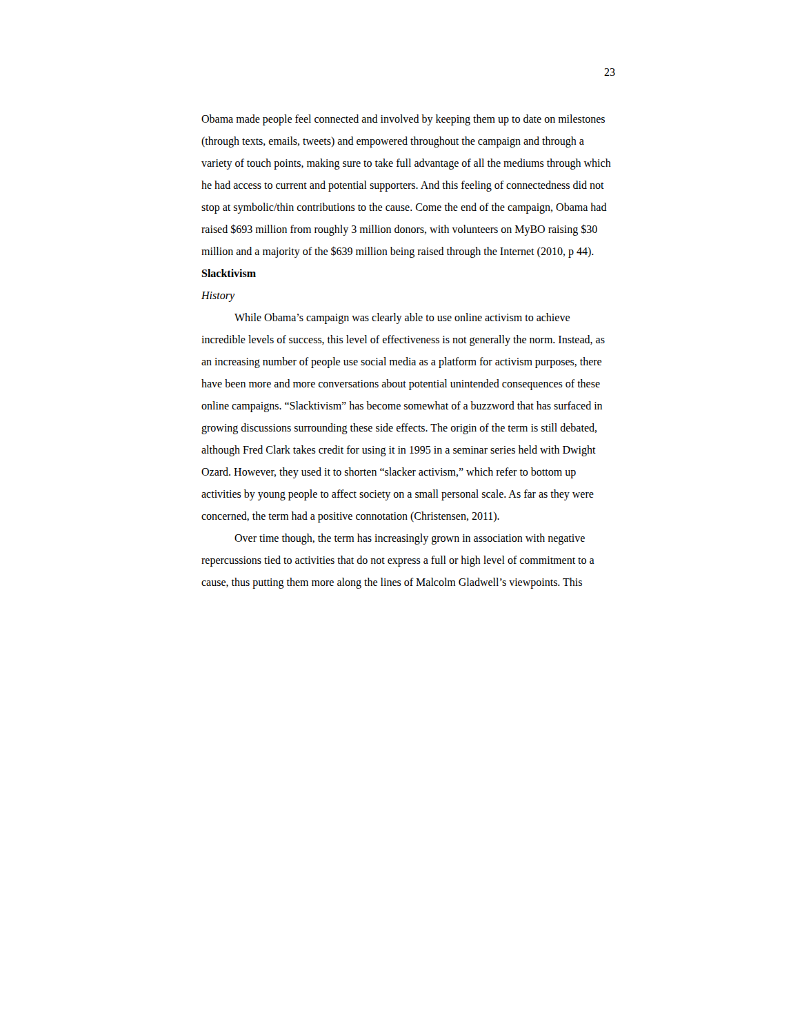23
Obama made people feel connected and involved by keeping them up to date on milestones (through texts, emails, tweets) and empowered throughout the campaign and through a variety of touch points, making sure to take full advantage of all the mediums through which he had access to current and potential supporters. And this feeling of connectedness did not stop at symbolic/thin contributions to the cause. Come the end of the campaign, Obama had raised $693 million from roughly 3 million donors, with volunteers on MyBO raising $30 million and a majority of the $639 million being raised through the Internet (2010, p 44).
Slacktivism
History
While Obama’s campaign was clearly able to use online activism to achieve incredible levels of success, this level of effectiveness is not generally the norm. Instead, as an increasing number of people use social media as a platform for activism purposes, there have been more and more conversations about potential unintended consequences of these online campaigns. “Slacktivism” has become somewhat of a buzzword that has surfaced in growing discussions surrounding these side effects. The origin of the term is still debated, although Fred Clark takes credit for using it in 1995 in a seminar series held with Dwight Ozard. However, they used it to shorten “slacker activism,” which refer to bottom up activities by young people to affect society on a small personal scale. As far as they were concerned, the term had a positive connotation (Christensen, 2011).
Over time though, the term has increasingly grown in association with negative repercussions tied to activities that do not express a full or high level of commitment to a cause, thus putting them more along the lines of Malcolm Gladwell’s viewpoints. This